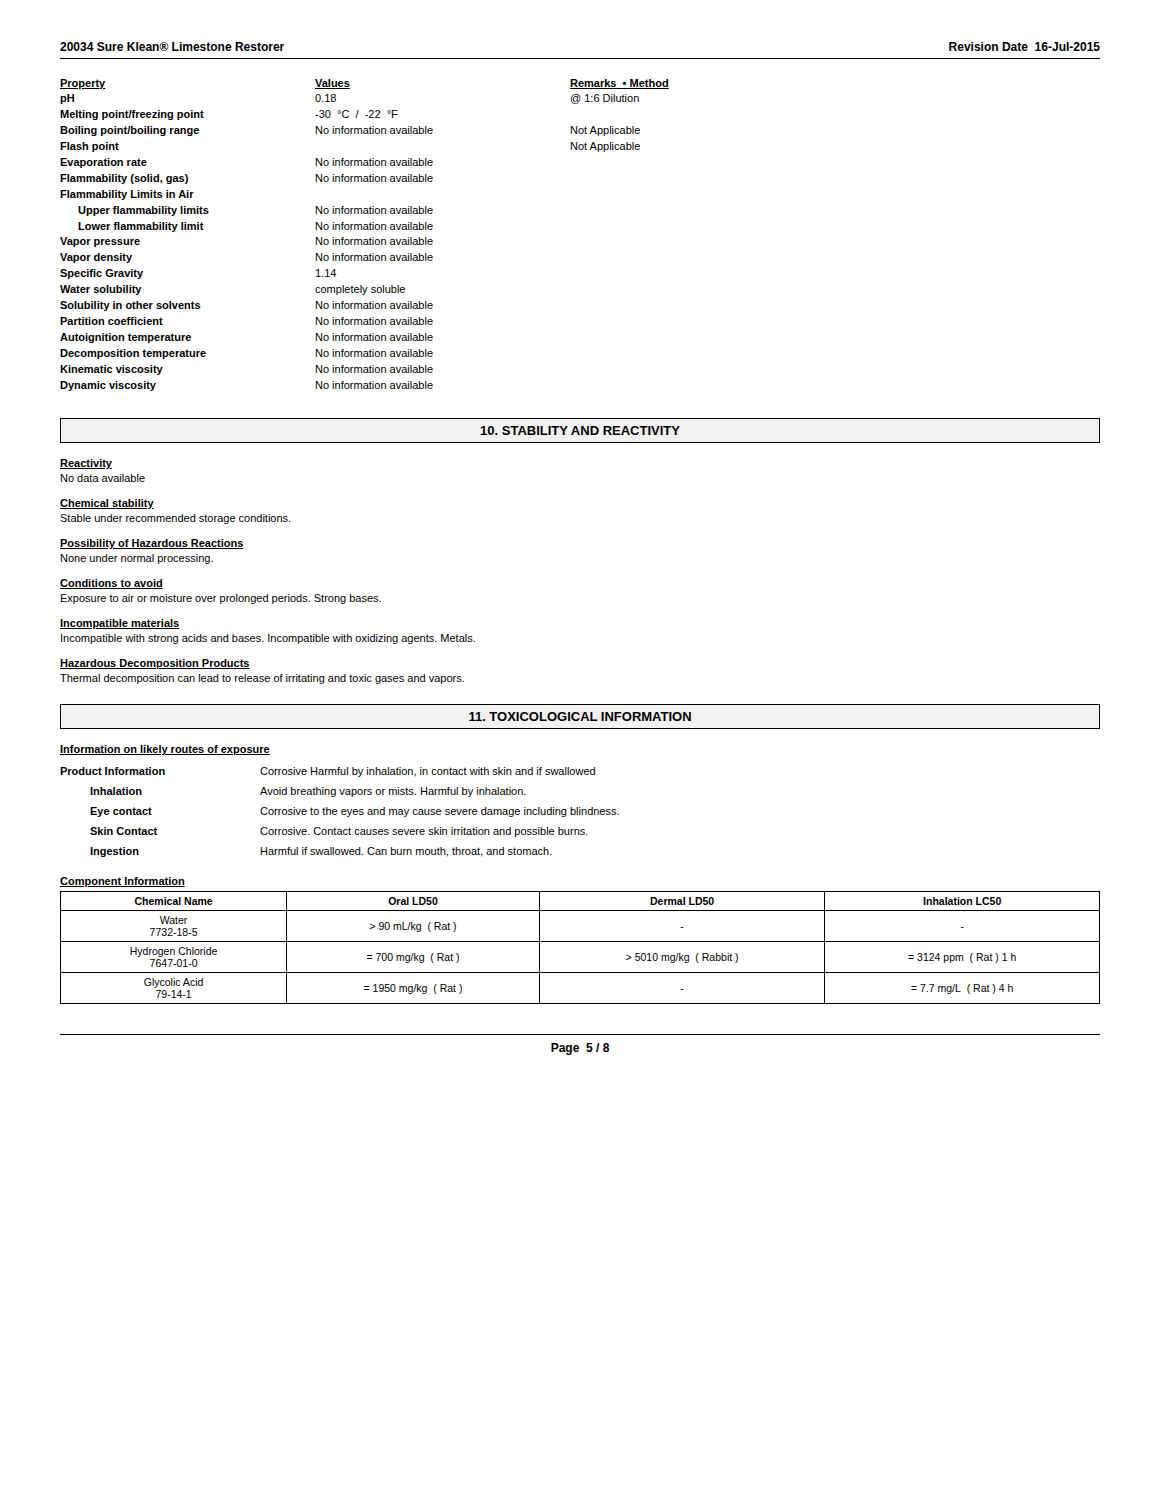20034 Sure Klean® Limestone Restorer Revision Date 16-Jul-2015
| Property | Values | Remarks • Method |
| --- | --- | --- |
| pH | 0.18 | @ 1:6 Dilution |
| Melting point/freezing point | -30 °C / -22 °F | |
| Boiling point/boiling range | No information available | Not Applicable |
| Flash point | | Not Applicable |
| Evaporation rate | No information available | |
| Flammability (solid, gas) | No information available | |
| Flammability Limits in Air | | |
| Upper flammability limits | No information available | |
| Lower flammability limit | No information available | |
| Vapor pressure | No information available | |
| Vapor density | No information available | |
| Specific Gravity | 1.14 | |
| Water solubility | completely soluble | |
| Solubility in other solvents | No information available | |
| Partition coefficient | No information available | |
| Autoignition temperature | No information available | |
| Decomposition temperature | No information available | |
| Kinematic viscosity | No information available | |
| Dynamic viscosity | No information available | |
10. STABILITY AND REACTIVITY
Reactivity
No data available
Chemical stability
Stable under recommended storage conditions.
Possibility of Hazardous Reactions
None under normal processing.
Conditions to avoid
Exposure to air or moisture over prolonged periods. Strong bases.
Incompatible materials
Incompatible with strong acids and bases. Incompatible with oxidizing agents. Metals.
Hazardous Decomposition Products
Thermal decomposition can lead to release of irritating and toxic gases and vapors.
11. TOXICOLOGICAL INFORMATION
Information on likely routes of exposure
| Product Information | Corrosive Harmful by inhalation, in contact with skin and if swallowed |
| Inhalation | Avoid breathing vapors or mists. Harmful by inhalation. |
| Eye contact | Corrosive to the eyes and may cause severe damage including blindness. |
| Skin Contact | Corrosive. Contact causes severe skin irritation and possible burns. |
| Ingestion | Harmful if swallowed. Can burn mouth, throat, and stomach. |
Component Information
| Chemical Name | Oral LD50 | Dermal LD50 | Inhalation LC50 |
| --- | --- | --- | --- |
| Water 7732-18-5 | > 90 mL/kg ( Rat ) | - | - |
| Hydrogen Chloride 7647-01-0 | = 700 mg/kg ( Rat ) | > 5010 mg/kg ( Rabbit ) | = 3124 ppm ( Rat ) 1 h |
| Glycolic Acid 79-14-1 | = 1950 mg/kg ( Rat ) | - | = 7.7 mg/L ( Rat ) 4 h |
Page 5 / 8